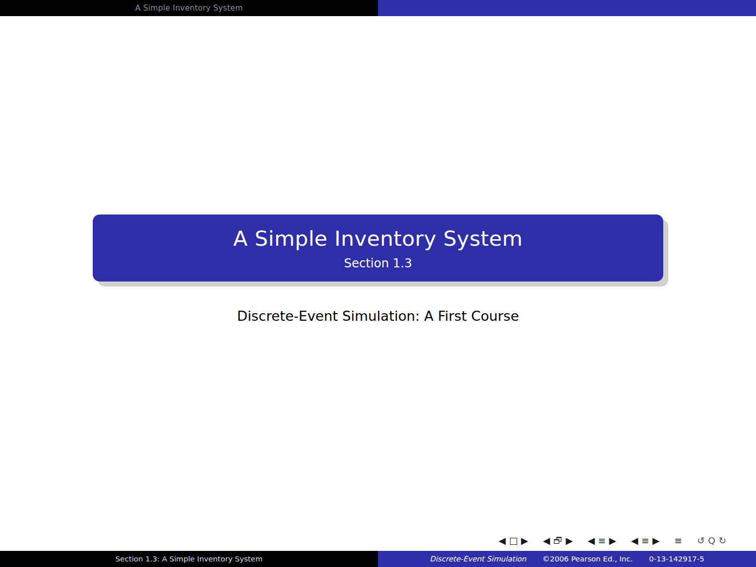A Simple Inventory System
A Simple Inventory System
Section 1.3
Discrete-Event Simulation: A First Course
◀□▶ ◀🗗▶ ◀≡▶ ◀≡▶ ≡ ↺Q↻
Section 1.3: A Simple Inventory System
Discrete-Event Simulation ©2006 Pearson Ed., Inc. 0-13-142917-5